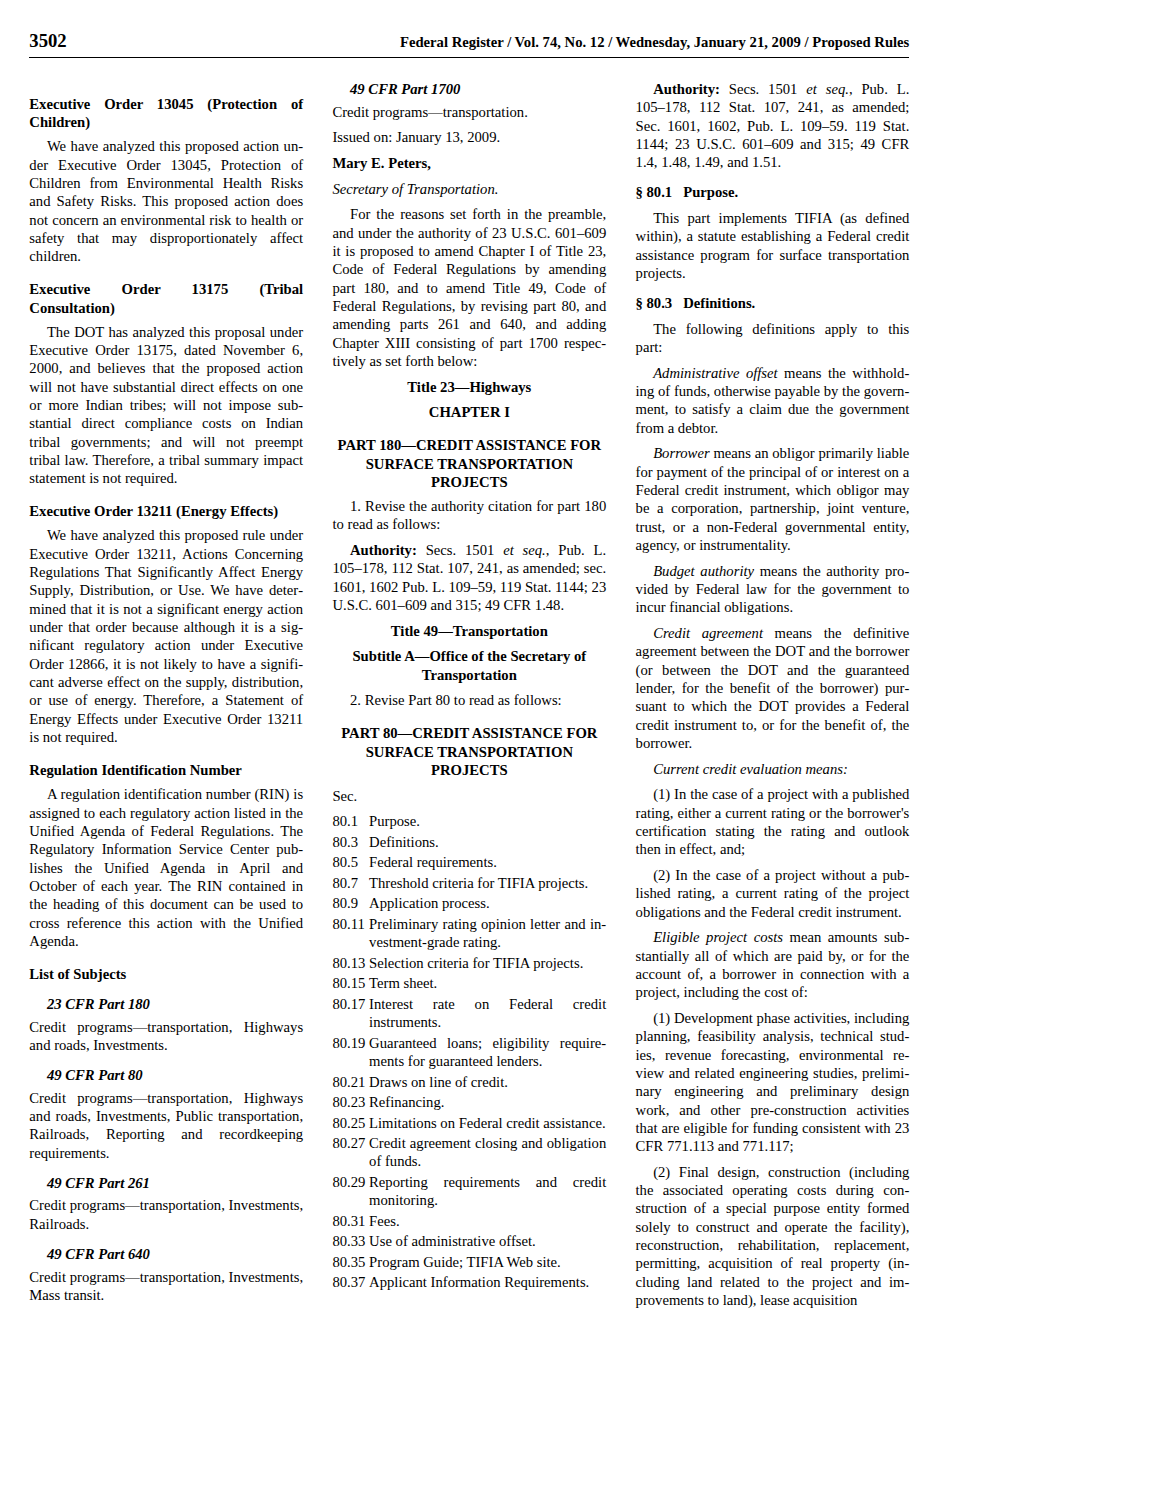3502 Federal Register / Vol. 74, No. 12 / Wednesday, January 21, 2009 / Proposed Rules
Executive Order 13045 (Protection of Children)
We have analyzed this proposed action under Executive Order 13045, Protection of Children from Environmental Health Risks and Safety Risks. This proposed action does not concern an environmental risk to health or safety that may disproportionately affect children.
Executive Order 13175 (Tribal Consultation)
The DOT has analyzed this proposal under Executive Order 13175, dated November 6, 2000, and believes that the proposed action will not have substantial direct effects on one or more Indian tribes; will not impose substantial direct compliance costs on Indian tribal governments; and will not preempt tribal law. Therefore, a tribal summary impact statement is not required.
Executive Order 13211 (Energy Effects)
We have analyzed this proposed rule under Executive Order 13211, Actions Concerning Regulations That Significantly Affect Energy Supply, Distribution, or Use. We have determined that it is not a significant energy action under that order because although it is a significant regulatory action under Executive Order 12866, it is not likely to have a significant adverse effect on the supply, distribution, or use of energy. Therefore, a Statement of Energy Effects under Executive Order 13211 is not required.
Regulation Identification Number
A regulation identification number (RIN) is assigned to each regulatory action listed in the Unified Agenda of Federal Regulations. The Regulatory Information Service Center publishes the Unified Agenda in April and October of each year. The RIN contained in the heading of this document can be used to cross reference this action with the Unified Agenda.
List of Subjects
23 CFR Part 180
Credit programs—transportation, Highways and roads, Investments.
49 CFR Part 80
Credit programs—transportation, Highways and roads, Investments, Public transportation, Railroads, Reporting and recordkeeping requirements.
49 CFR Part 261
Credit programs—transportation, Investments, Railroads.
49 CFR Part 640
Credit programs—transportation, Investments, Mass transit.
49 CFR Part 1700
Credit programs—transportation.
Issued on: January 13, 2009.
Mary E. Peters,
Secretary of Transportation.
For the reasons set forth in the preamble, and under the authority of 23 U.S.C. 601–609 it is proposed to amend Chapter I of Title 23, Code of Federal Regulations by amending part 180, and to amend Title 49, Code of Federal Regulations, by revising part 80, and amending parts 261 and 640, and adding Chapter XIII consisting of part 1700 respectively as set forth below:
Title 23—Highways
CHAPTER I
PART 180—CREDIT ASSISTANCE FOR SURFACE TRANSPORTATION PROJECTS
1. Revise the authority citation for part 180 to read as follows:
Authority: Secs. 1501 et seq., Pub. L. 105–178, 112 Stat. 107, 241, as amended; sec. 1601, 1602 Pub. L. 109–59, 119 Stat. 1144; 23 U.S.C. 601–609 and 315; 49 CFR 1.48.
Title 49—Transportation
Subtitle A—Office of the Secretary of Transportation
2. Revise Part 80 to read as follows:
PART 80—CREDIT ASSISTANCE FOR SURFACE TRANSPORTATION PROJECTS
Sec.
80.1 Purpose.
80.3 Definitions.
80.5 Federal requirements.
80.7 Threshold criteria for TIFIA projects.
80.9 Application process.
80.11 Preliminary rating opinion letter and investment-grade rating.
80.13 Selection criteria for TIFIA projects.
80.15 Term sheet.
80.17 Interest rate on Federal credit instruments.
80.19 Guaranteed loans; eligibility requirements for guaranteed lenders.
80.21 Draws on line of credit.
80.23 Refinancing.
80.25 Limitations on Federal credit assistance.
80.27 Credit agreement closing and obligation of funds.
80.29 Reporting requirements and credit monitoring.
80.31 Fees.
80.33 Use of administrative offset.
80.35 Program Guide; TIFIA Web site.
80.37 Applicant Information Requirements.
Authority: Secs. 1501 et seq., Pub. L. 105–178, 112 Stat. 107, 241, as amended; Sec. 1601, 1602, Pub. L. 109–59. 119 Stat. 1144; 23 U.S.C. 601–609 and 315; 49 CFR 1.4, 1.48, 1.49, and 1.51.
§ 80.1 Purpose.
This part implements TIFIA (as defined within), a statute establishing a Federal credit assistance program for surface transportation projects.
§ 80.3 Definitions.
The following definitions apply to this part:
Administrative offset means the withholding of funds, otherwise payable by the government, to satisfy a claim due the government from a debtor.
Borrower means an obligor primarily liable for payment of the principal of or interest on a Federal credit instrument, which obligor may be a corporation, partnership, joint venture, trust, or a non-Federal governmental entity, agency, or instrumentality.
Budget authority means the authority provided by Federal law for the government to incur financial obligations.
Credit agreement means the definitive agreement between the DOT and the borrower (or between the DOT and the guaranteed lender, for the benefit of the borrower) pursuant to which the DOT provides a Federal credit instrument to, or for the benefit of, the borrower.
Current credit evaluation means:
(1) In the case of a project with a published rating, either a current rating or the borrower's certification stating the rating and outlook then in effect, and;
(2) In the case of a project without a published rating, a current rating of the project obligations and the Federal credit instrument.
Eligible project costs mean amounts substantially all of which are paid by, or for the account of, a borrower in connection with a project, including the cost of:
(1) Development phase activities, including planning, feasibility analysis, technical studies, revenue forecasting, environmental review and related engineering studies, preliminary engineering and preliminary design work, and other pre-construction activities that are eligible for funding consistent with 23 CFR 771.113 and 771.117;
(2) Final design, construction (including the associated operating costs during construction of a special purpose entity formed solely to construct and operate the facility), reconstruction, rehabilitation, replacement, permitting, acquisition of real property (including land related to the project and improvements to land), lease acquisition